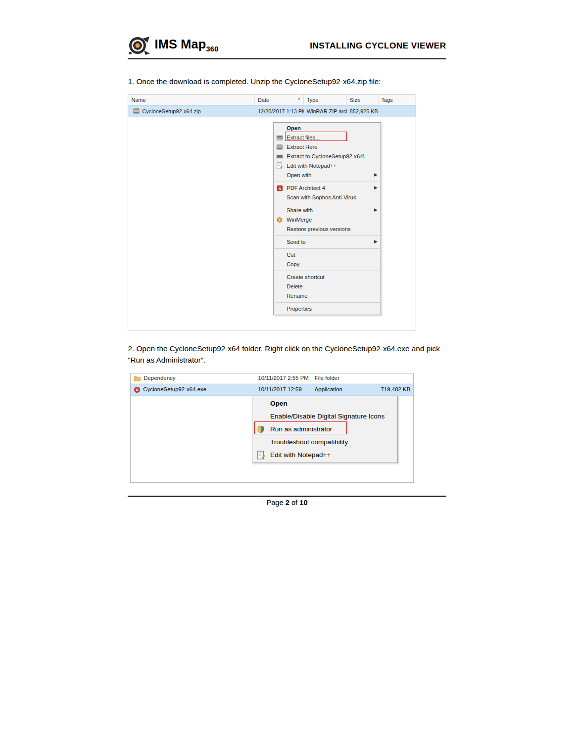IMS Map360
INSTALLING CYCLONE VIEWER
1. Once the download is completed. Unzip the CycloneSetup92-x64.zip file:
Name
Date▾
Type
Size
Tags
CycloneSetup92-x64.zip
12/20/2017 1:13 PM
WinRAR ZIP archive
852,925 KB
Open
Extract files...
Extract Here
Extract to CycloneSetup92-x64\
Edit with Notepad++
Open with▶
A PDF Architect 4▶
Scan with Sophos Anti-Virus
Share with▶
WinMerge
Restore previous versions
Send to▶
Cut
Copy
Create shortcut
Delete
Rename
Properties
2. Open the CycloneSetup92-x64 folder. Right click on the CycloneSetup92-x64.exe and pick “Run as Administrator”.
Dependency
10/11/2017 2:55 PM
File folder
CycloneSetup92-x64.exe
10/11/2017 12:59
Application
719,402 KB
Open
Enable/Disable Digital Signature Icons
Run as administrator
Troubleshoot compatibility
Edit with Notepad++
Page 2 of 10